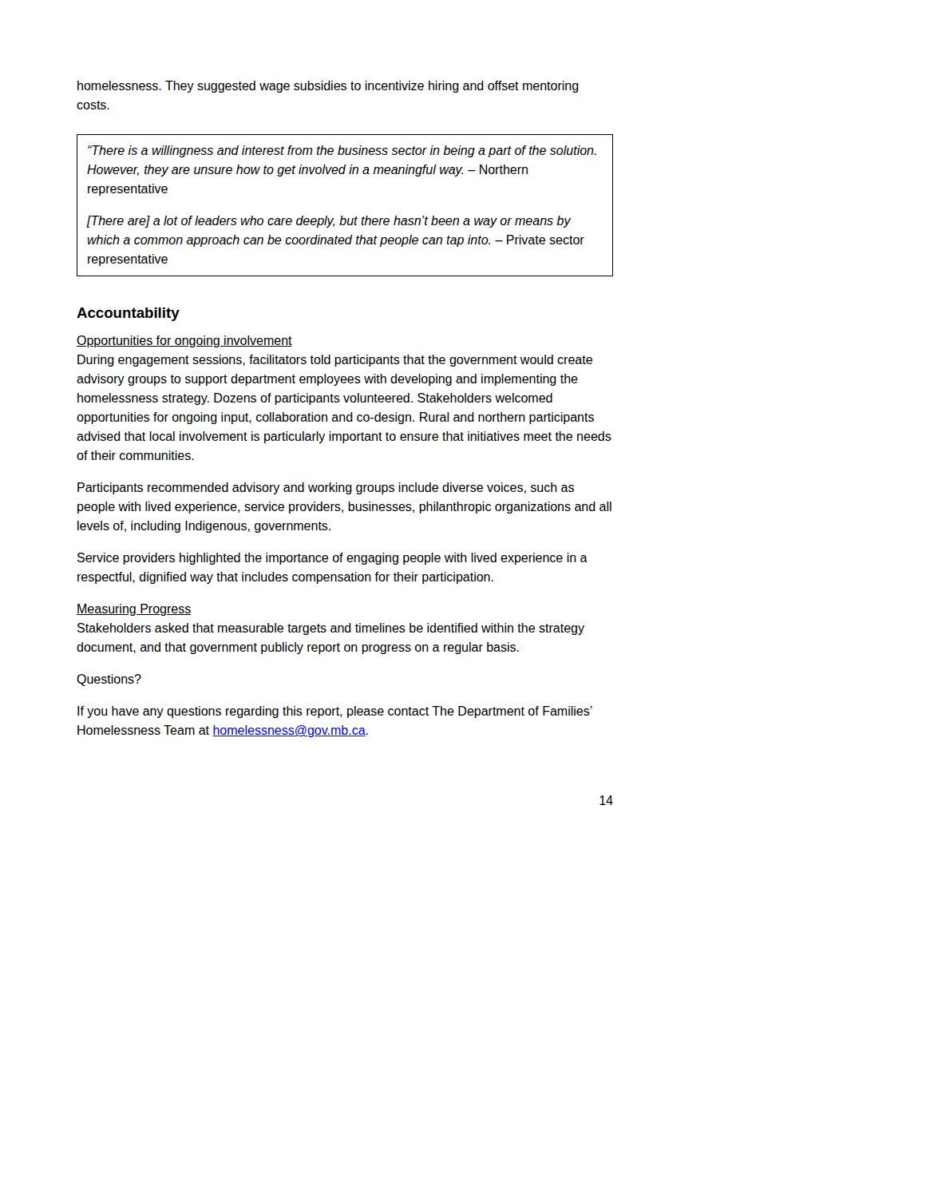homelessness. They suggested wage subsidies to incentivize hiring and offset mentoring costs.
“There is a willingness and interest from the business sector in being a part of the solution. However, they are unsure how to get involved in a meaningful way. – Northern representative
[There are] a lot of leaders who care deeply, but there hasn’t been a way or means by which a common approach can be coordinated that people can tap into. – Private sector representative
Accountability
Opportunities for ongoing involvement
During engagement sessions, facilitators told participants that the government would create advisory groups to support department employees with developing and implementing the homelessness strategy. Dozens of participants volunteered. Stakeholders welcomed opportunities for ongoing input, collaboration and co-design. Rural and northern participants advised that local involvement is particularly important to ensure that initiatives meet the needs of their communities.
Participants recommended advisory and working groups include diverse voices, such as people with lived experience, service providers, businesses, philanthropic organizations and all levels of, including Indigenous, governments.
Service providers highlighted the importance of engaging people with lived experience in a respectful, dignified way that includes compensation for their participation.
Measuring Progress
Stakeholders asked that measurable targets and timelines be identified within the strategy document, and that government publicly report on progress on a regular basis.
Questions?
If you have any questions regarding this report, please contact The Department of Families’ Homelessness Team at homelessness@gov.mb.ca.
14